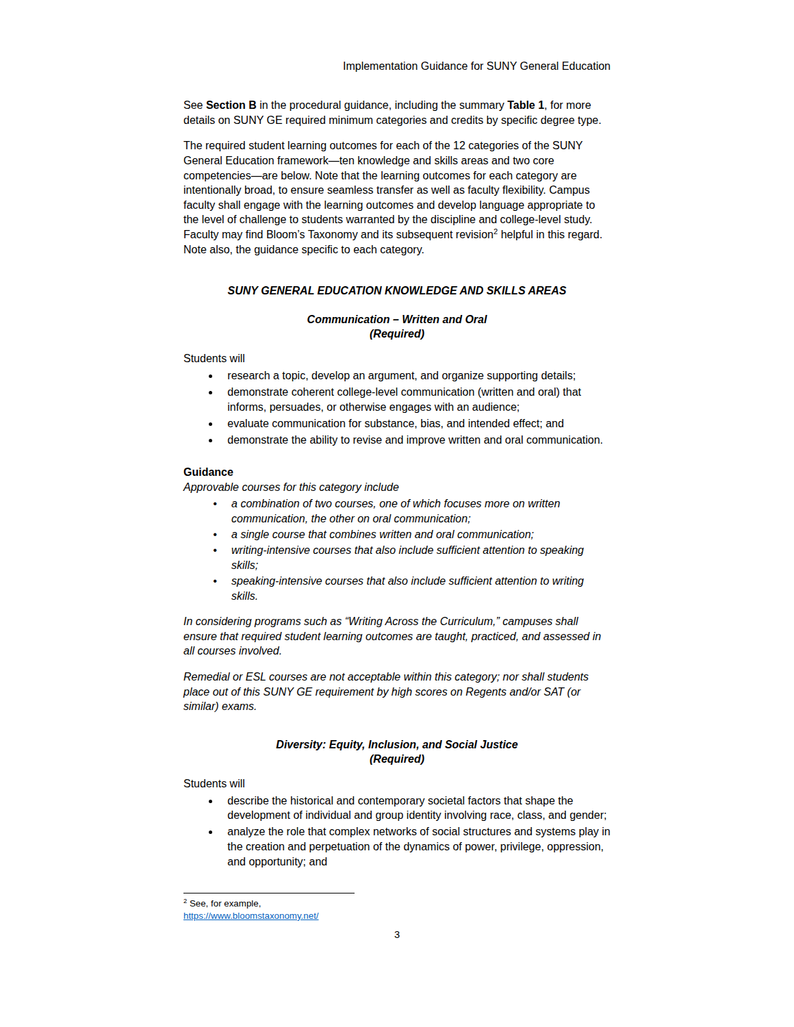Implementation Guidance for SUNY General Education
See Section B in the procedural guidance, including the summary Table 1, for more details on SUNY GE required minimum categories and credits by specific degree type.
The required student learning outcomes for each of the 12 categories of the SUNY General Education framework—ten knowledge and skills areas and two core competencies—are below. Note that the learning outcomes for each category are intentionally broad, to ensure seamless transfer as well as faculty flexibility. Campus faculty shall engage with the learning outcomes and develop language appropriate to the level of challenge to students warranted by the discipline and college-level study. Faculty may find Bloom’s Taxonomy and its subsequent revision2 helpful in this regard. Note also, the guidance specific to each category.
SUNY GENERAL EDUCATION KNOWLEDGE AND SKILLS AREAS
Communication – Written and Oral(Required)
Students will
research a topic, develop an argument, and organize supporting details;
demonstrate coherent college-level communication (written and oral) that informs, persuades, or otherwise engages with an audience;
evaluate communication for substance, bias, and intended effect; and
demonstrate the ability to revise and improve written and oral communication.
Guidance
Approvable courses for this category include
a combination of two courses, one of which focuses more on written communication, the other on oral communication;
a single course that combines written and oral communication;
writing-intensive courses that also include sufficient attention to speaking skills;
speaking-intensive courses that also include sufficient attention to writing skills.
In considering programs such as “Writing Across the Curriculum,” campuses shall ensure that required student learning outcomes are taught, practiced, and assessed in all courses involved.
Remedial or ESL courses are not acceptable within this category; nor shall students place out of this SUNY GE requirement by high scores on Regents and/or SAT (or similar) exams.
Diversity: Equity, Inclusion, and Social Justice(Required)
Students will
describe the historical and contemporary societal factors that shape the development of individual and group identity involving race, class, and gender;
analyze the role that complex networks of social structures and systems play in the creation and perpetuation of the dynamics of power, privilege, oppression, and opportunity; and
2 See, for example, https://www.bloomstaxonomy.net/
3